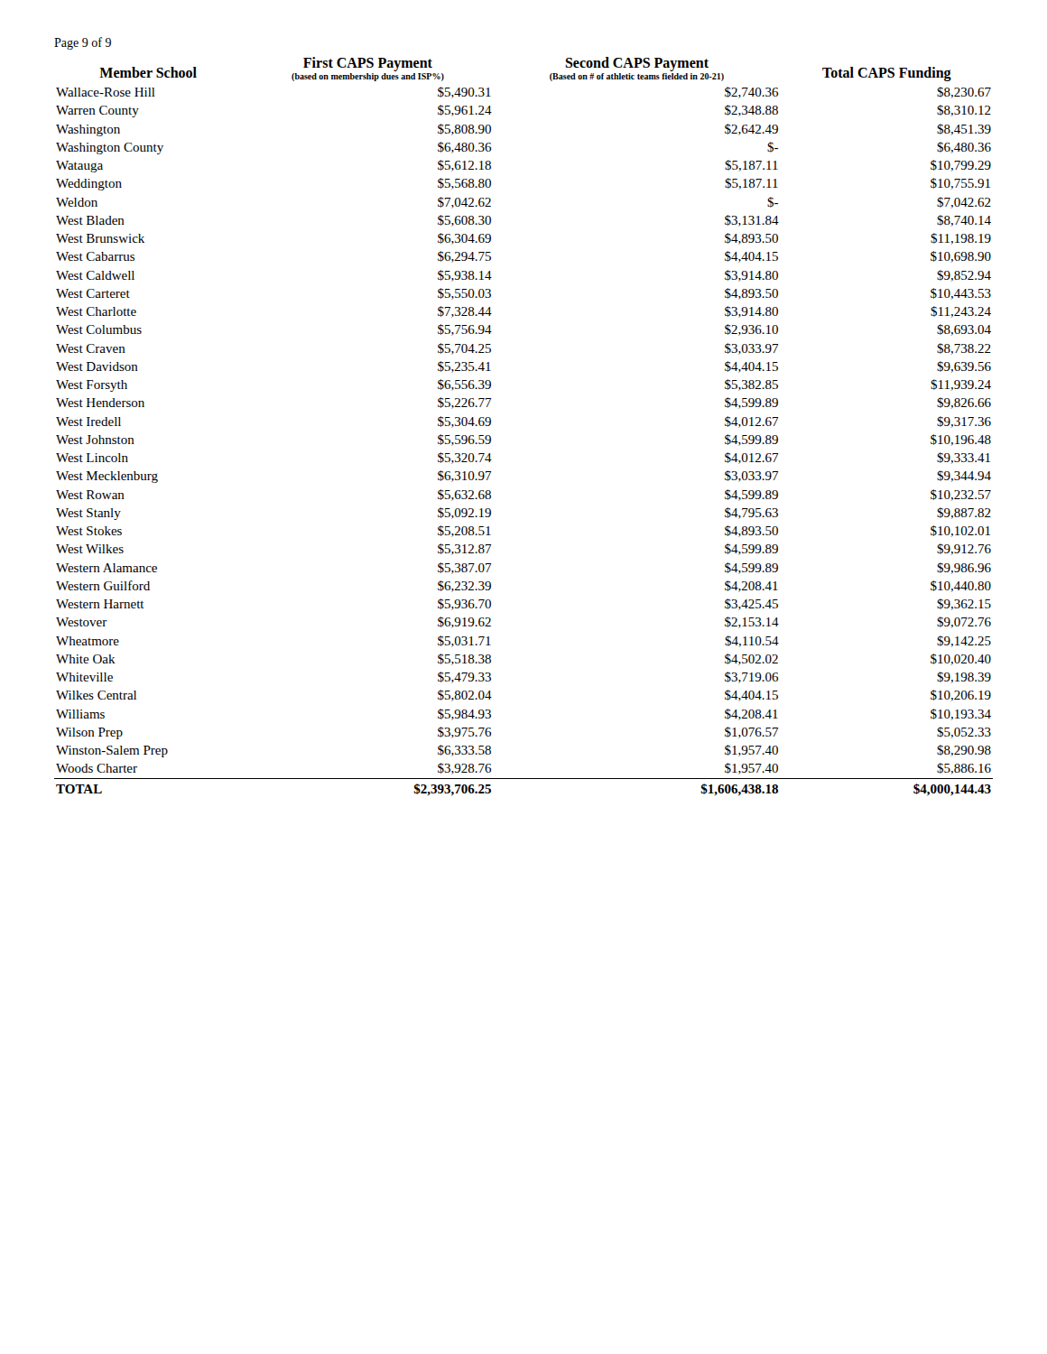Page 9 of 9
| Member School | First CAPS Payment (based on membership dues and ISP%) | Second CAPS Payment (Based on # of athletic teams fielded in 20-21) | Total CAPS Funding |
| --- | --- | --- | --- |
| Wallace-Rose Hill | $5,490.31 | $2,740.36 | $8,230.67 |
| Warren County | $5,961.24 | $2,348.88 | $8,310.12 |
| Washington | $5,808.90 | $2,642.49 | $8,451.39 |
| Washington County | $6,480.36 | $- | $6,480.36 |
| Watauga | $5,612.18 | $5,187.11 | $10,799.29 |
| Weddington | $5,568.80 | $5,187.11 | $10,755.91 |
| Weldon | $7,042.62 | $- | $7,042.62 |
| West Bladen | $5,608.30 | $3,131.84 | $8,740.14 |
| West Brunswick | $6,304.69 | $4,893.50 | $11,198.19 |
| West Cabarrus | $6,294.75 | $4,404.15 | $10,698.90 |
| West Caldwell | $5,938.14 | $3,914.80 | $9,852.94 |
| West Carteret | $5,550.03 | $4,893.50 | $10,443.53 |
| West Charlotte | $7,328.44 | $3,914.80 | $11,243.24 |
| West Columbus | $5,756.94 | $2,936.10 | $8,693.04 |
| West Craven | $5,704.25 | $3,033.97 | $8,738.22 |
| West Davidson | $5,235.41 | $4,404.15 | $9,639.56 |
| West Forsyth | $6,556.39 | $5,382.85 | $11,939.24 |
| West Henderson | $5,226.77 | $4,599.89 | $9,826.66 |
| West Iredell | $5,304.69 | $4,012.67 | $9,317.36 |
| West Johnston | $5,596.59 | $4,599.89 | $10,196.48 |
| West Lincoln | $5,320.74 | $4,012.67 | $9,333.41 |
| West Mecklenburg | $6,310.97 | $3,033.97 | $9,344.94 |
| West Rowan | $5,632.68 | $4,599.89 | $10,232.57 |
| West Stanly | $5,092.19 | $4,795.63 | $9,887.82 |
| West Stokes | $5,208.51 | $4,893.50 | $10,102.01 |
| West Wilkes | $5,312.87 | $4,599.89 | $9,912.76 |
| Western Alamance | $5,387.07 | $4,599.89 | $9,986.96 |
| Western Guilford | $6,232.39 | $4,208.41 | $10,440.80 |
| Western Harnett | $5,936.70 | $3,425.45 | $9,362.15 |
| Westover | $6,919.62 | $2,153.14 | $9,072.76 |
| Wheatmore | $5,031.71 | $4,110.54 | $9,142.25 |
| White Oak | $5,518.38 | $4,502.02 | $10,020.40 |
| Whiteville | $5,479.33 | $3,719.06 | $9,198.39 |
| Wilkes Central | $5,802.04 | $4,404.15 | $10,206.19 |
| Williams | $5,984.93 | $4,208.41 | $10,193.34 |
| Wilson Prep | $3,975.76 | $1,076.57 | $5,052.33 |
| Winston-Salem Prep | $6,333.58 | $1,957.40 | $8,290.98 |
| Woods Charter | $3,928.76 | $1,957.40 | $5,886.16 |
| TOTAL | $2,393,706.25 | $1,606,438.18 | $4,000,144.43 |